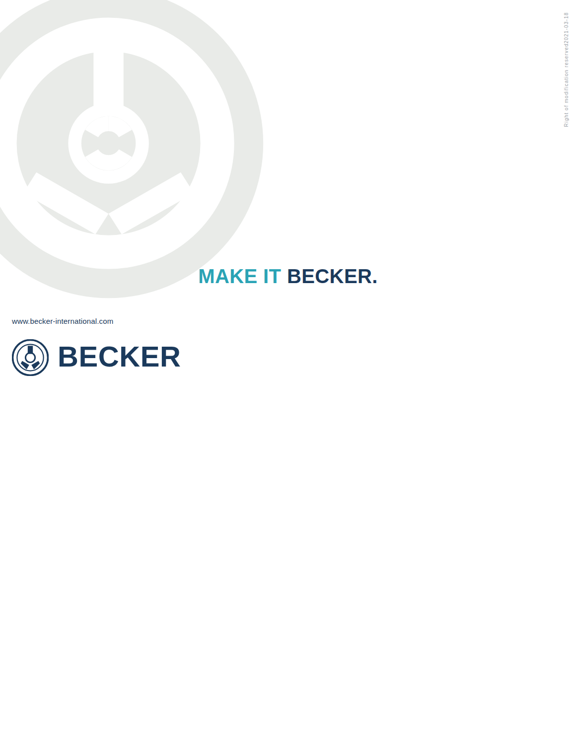Right of modification reserved 2021-03-18
MAKE IT BECKER.
www.becker-international.com
BECKER